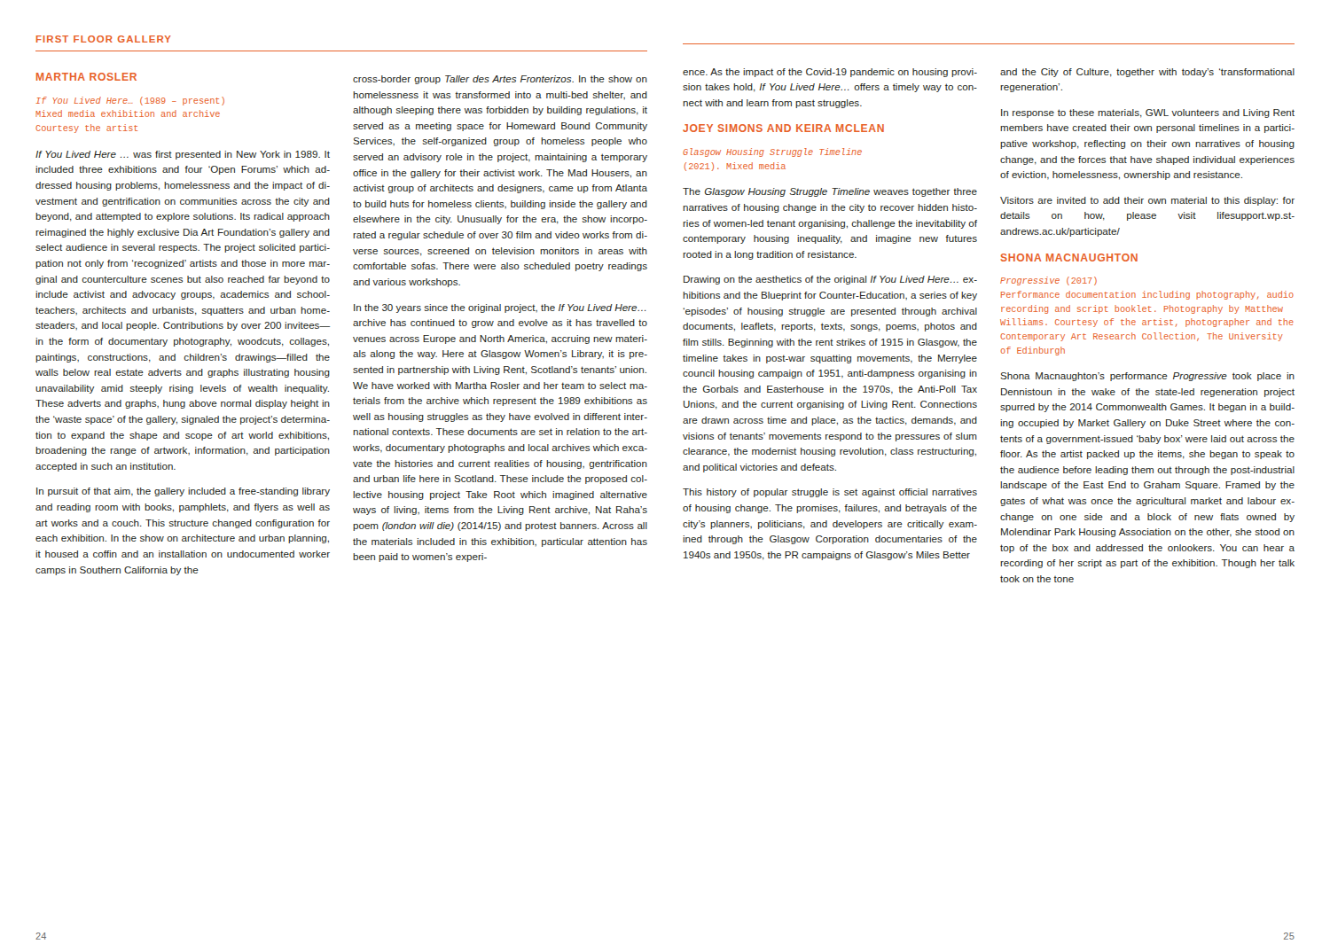First Floor Gallery
Martha Rosler
If You Lived Here… (1989 – present)
Mixed media exhibition and archive
Courtesy the artist
If You Lived Here … was first presented in New York in 1989. It included three exhibitions and four ‘Open Forums’ which addressed housing problems, homelessness and the impact of divestment and gentrification on communities across the city and beyond, and attempted to explore solutions. Its radical approach reimagined the highly exclusive Dia Art Foundation’s gallery and select audience in several respects. The project solicited participation not only from ‘recognized’ artists and those in more marginal and counterculture scenes but also reached far beyond to include activist and advocacy groups, academics and schoolteachers, architects and urbanists, squatters and urban homesteaders, and local people. Contributions by over 200 invitees—in the form of documentary photography, woodcuts, collages, paintings, constructions, and children’s drawings—filled the walls below real estate adverts and graphs illustrating housing unavailability amid steeply rising levels of wealth inequality. These adverts and graphs, hung above normal display height in the ‘waste space’ of the gallery, signaled the project’s determination to expand the shape and scope of art world exhibitions, broadening the range of artwork, information, and participation accepted in such an institution.
In pursuit of that aim, the gallery included a free-standing library and reading room with books, pamphlets, and flyers as well as art works and a couch. This structure changed configuration for each exhibition. In the show on architecture and urban planning, it housed a coffin and an installation on undocumented worker camps in Southern California by the
cross-border group Taller des Artes Fronterizos. In the show on homelessness it was transformed into a multi-bed shelter, and although sleeping there was forbidden by building regulations, it served as a meeting space for Homeward Bound Community Services, the self-organized group of homeless people who served an advisory role in the project, maintaining a temporary office in the gallery for their activist work. The Mad Housers, an activist group of architects and designers, came up from Atlanta to build huts for homeless clients, building inside the gallery and elsewhere in the city. Unusually for the era, the show incorporated a regular schedule of over 30 film and video works from diverse sources, screened on television monitors in areas with comfortable sofas. There were also scheduled poetry readings and various workshops.
In the 30 years since the original project, the If You Lived Here… archive has continued to grow and evolve as it has travelled to venues across Europe and North America, accruing new materials along the way. Here at Glasgow Women’s Library, it is presented in partnership with Living Rent, Scotland’s tenants’ union. We have worked with Martha Rosler and her team to select materials from the archive which represent the 1989 exhibitions as well as housing struggles as they have evolved in different international contexts. These documents are set in relation to the artworks, documentary photographs and local archives which excavate the histories and current realities of housing, gentrification and urban life here in Scotland. These include the proposed collective housing project Take Root which imagined alternative ways of living, items from the Living Rent archive, Nat Raha’s poem (london will die) (2014/15) and protest banners. Across all the materials included in this exhibition, particular attention has been paid to women’s experi-
24
ence. As the impact of the Covid-19 pandemic on housing provision takes hold, If You Lived Here… offers a timely way to connect with and learn from past struggles.
Joey Simons and Keira McLean
Glasgow Housing Struggle Timeline
(2021). Mixed media
The Glasgow Housing Struggle Timeline weaves together three narratives of housing change in the city to recover hidden histories of women-led tenant organising, challenge the inevitability of contemporary housing inequality, and imagine new futures rooted in a long tradition of resistance.
Drawing on the aesthetics of the original If You Lived Here… exhibitions and the Blueprint for Counter-Education, a series of key ‘episodes’ of housing struggle are presented through archival documents, leaflets, reports, texts, songs, poems, photos and film stills. Beginning with the rent strikes of 1915 in Glasgow, the timeline takes in post-war squatting movements, the Merrylee council housing campaign of 1951, anti-dampness organising in the Gorbals and Easterhouse in the 1970s, the Anti-Poll Tax Unions, and the current organising of Living Rent. Connections are drawn across time and place, as the tactics, demands, and visions of tenants’ movements respond to the pressures of slum clearance, the modernist housing revolution, class restructuring, and political victories and defeats.
This history of popular struggle is set against official narratives of housing change. The promises, failures, and betrayals of the city’s planners, politicians, and developers are critically examined through the Glasgow Corporation documentaries of the 1940s and 1950s, the PR campaigns of Glasgow’s Miles Better
and the City of Culture, together with today’s ‘transformational regeneration’.
In response to these materials, GWL volunteers and Living Rent members have created their own personal timelines in a participative workshop, reflecting on their own narratives of housing change, and the forces that have shaped individual experiences of eviction, homelessness, ownership and resistance.
Visitors are invited to add their own material to this display: for details on how, please visit lifesupport.wp.st-andrews.ac.uk/participate/
Shona Macnaughton
Progressive (2017)
Performance documentation including photography, audio recording and script booklet. Photography by Matthew Williams. Courtesy of the artist, photographer and the Contemporary Art Research Collection, The University of Edinburgh
Shona Macnaughton’s performance Progressive took place in Dennistoun in the wake of the state-led regeneration project spurred by the 2014 Commonwealth Games. It began in a building occupied by Market Gallery on Duke Street where the contents of a government-issued ‘baby box’ were laid out across the floor. As the artist packed up the items, she began to speak to the audience before leading them out through the post-industrial landscape of the East End to Graham Square. Framed by the gates of what was once the agricultural market and labour exchange on one side and a block of new flats owned by Molendinar Park Housing Association on the other, she stood on top of the box and addressed the onlookers. You can hear a recording of her script as part of the exhibition. Though her talk took on the tone
25